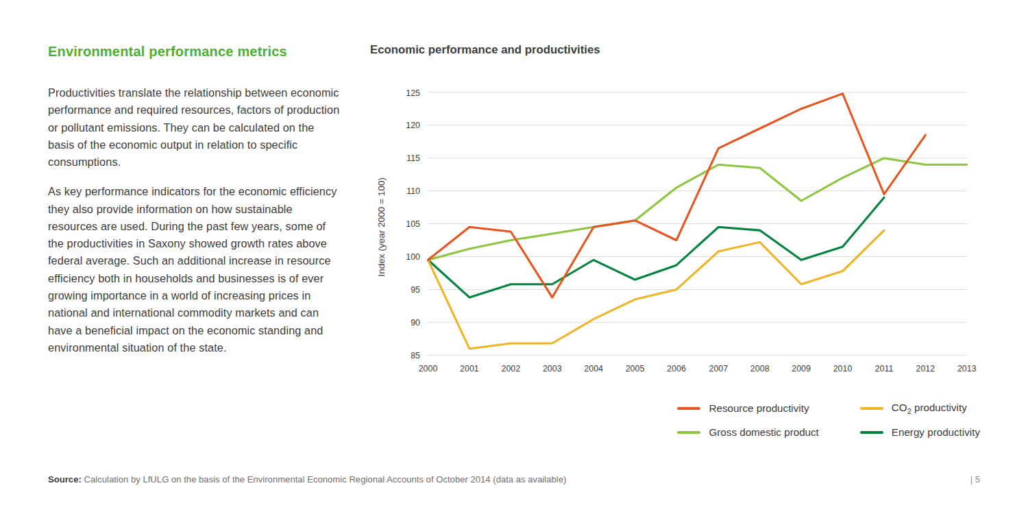Environmental performance metrics
Productivities translate the relationship between economic performance and required resources, factors of production or pollutant emissions. They can be calculated on the basis of the economic output in relation to specific consumptions.
As key performance indicators for the economic efficiency they also provide information on how sustainable resources are used. During the past few years, some of the productivities in Saxony showed growth rates above federal average. Such an additional increase in resource efficiency both in households and businesses is of ever growing importance in a world of increasing prices in national and international commodity markets and can have a beneficial impact on the economic standing and environmental situation of the state.
Economic performance and productivities
Index (year 2000 = 100)
Plot geometry (user units): x: 2000 -> 60 ; 2013 -> 880 (step = 63.0769) y: 85 -> 430 ; 125 -> 30 (step per 5 units = 50) 125 120 115 110 105 100 95 90 85 2000 2001 2002 2003 2004 2005 2006 2007 2008 2009 2010 2011 2012 2013
Resource productivity
CO2 productivity
Gross domestic product
Energy productivity
Source: Calculation by LfULG on the basis of the Environmental Economic Regional Accounts of October 2014 (data as available)
| 5